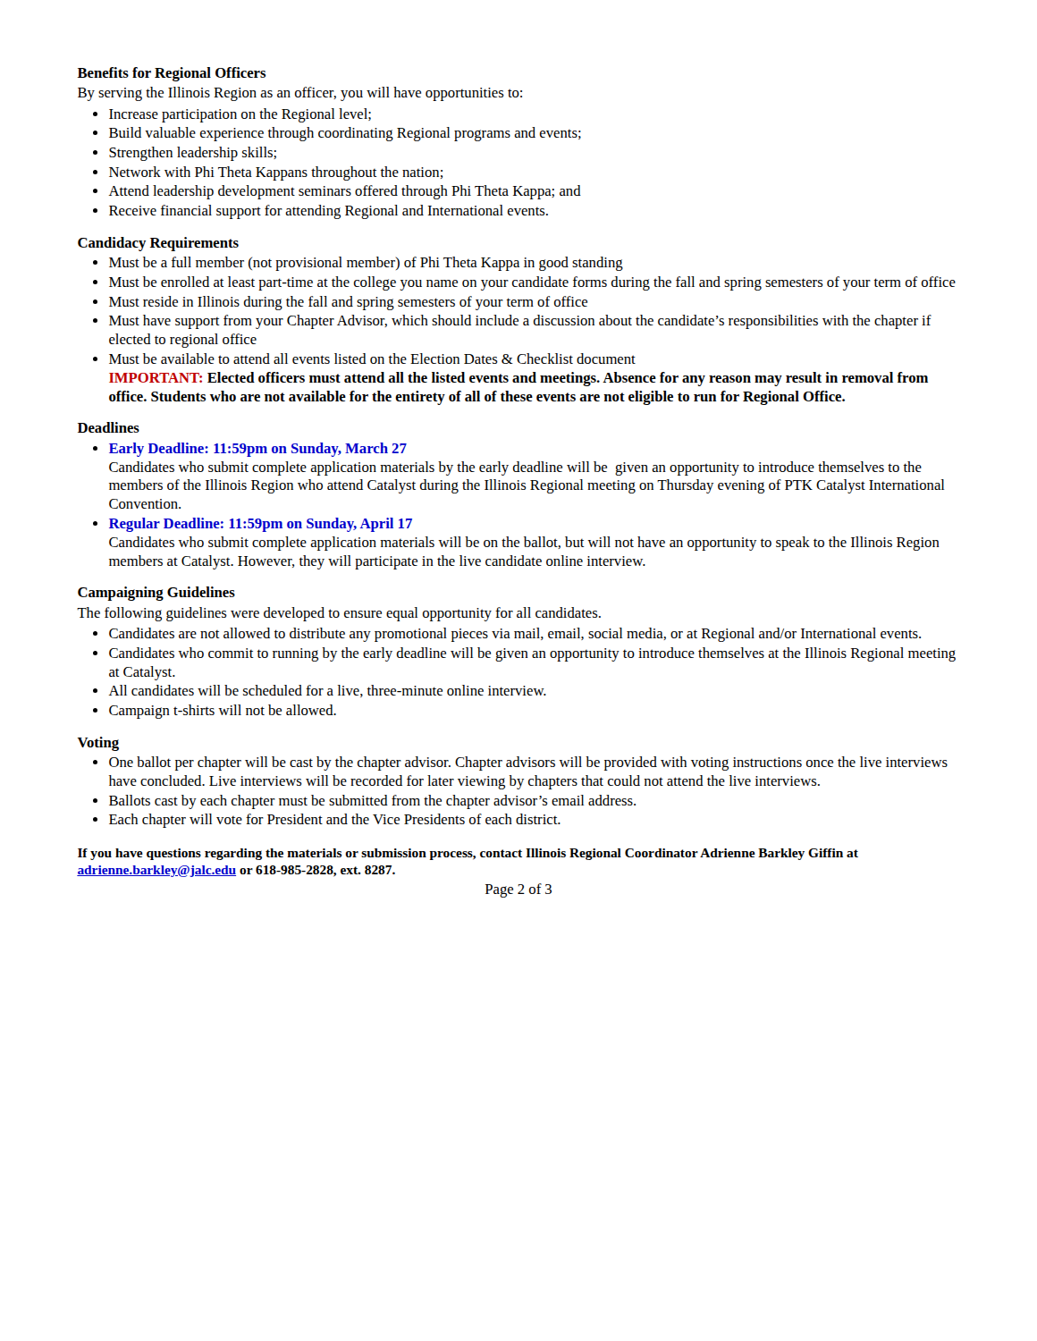Benefits for Regional Officers
By serving the Illinois Region as an officer, you will have opportunities to:
Increase participation on the Regional level;
Build valuable experience through coordinating Regional programs and events;
Strengthen leadership skills;
Network with Phi Theta Kappans throughout the nation;
Attend leadership development seminars offered through Phi Theta Kappa; and
Receive financial support for attending Regional and International events.
Candidacy Requirements
Must be a full member (not provisional member) of Phi Theta Kappa in good standing
Must be enrolled at least part-time at the college you name on your candidate forms during the fall and spring semesters of your term of office
Must reside in Illinois during the fall and spring semesters of your term of office
Must have support from your Chapter Advisor, which should include a discussion about the candidate’s responsibilities with the chapter if elected to regional office
Must be available to attend all events listed on the Election Dates & Checklist document
IMPORTANT: Elected officers must attend all the listed events and meetings. Absence for any reason may result in removal from office. Students who are not available for the entirety of all of these events are not eligible to run for Regional Office.
Deadlines
Early Deadline: 11:59pm on Sunday, March 27 Candidates who submit complete application materials by the early deadline will be given an opportunity to introduce themselves to the members of the Illinois Region who attend Catalyst during the Illinois Regional meeting on Thursday evening of PTK Catalyst International Convention.
Regular Deadline: 11:59pm on Sunday, April 17 Candidates who submit complete application materials will be on the ballot, but will not have an opportunity to speak to the Illinois Region members at Catalyst. However, they will participate in the live candidate online interview.
Campaigning Guidelines
The following guidelines were developed to ensure equal opportunity for all candidates.
Candidates are not allowed to distribute any promotional pieces via mail, email, social media, or at Regional and/or International events.
Candidates who commit to running by the early deadline will be given an opportunity to introduce themselves at the Illinois Regional meeting at Catalyst.
All candidates will be scheduled for a live, three-minute online interview.
Campaign t-shirts will not be allowed.
Voting
One ballot per chapter will be cast by the chapter advisor. Chapter advisors will be provided with voting instructions once the live interviews have concluded. Live interviews will be recorded for later viewing by chapters that could not attend the live interviews.
Ballots cast by each chapter must be submitted from the chapter advisor’s email address.
Each chapter will vote for President and the Vice Presidents of each district.
If you have questions regarding the materials or submission process, contact Illinois Regional Coordinator Adrienne Barkley Giffin at adrienne.barkley@jalc.edu or 618-985-2828, ext. 8287.
Page 2 of 3